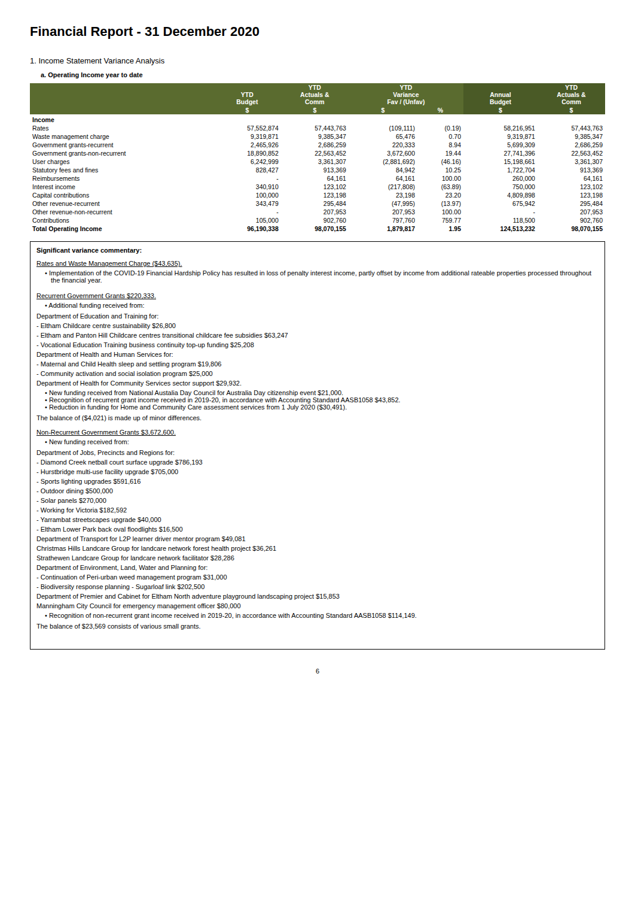Financial Report - 31 December 2020
1. Income Statement Variance Analysis
a. Operating Income year to date
| | YTD Budget | YTD Actuals & Comm | YTD Variance Fav / (Unfav) | Annual Budget | YTD Actuals & Comm |
| --- | --- | --- | --- | --- | --- |
| | $ | $ | $ | % | $ | $ |
| Income | | | | | | |
| Rates | 57,552,874 | 57,443,763 | (109,111) | (0.19) | 58,216,951 | 57,443,763 |
| Waste management charge | 9,319,871 | 9,385,347 | 65,476 | 0.70 | 9,319,871 | 9,385,347 |
| Government grants-recurrent | 2,465,926 | 2,686,259 | 220,333 | 8.94 | 5,699,309 | 2,686,259 |
| Government grants-non-recurrent | 18,890,852 | 22,563,452 | 3,672,600 | 19.44 | 27,741,396 | 22,563,452 |
| User charges | 6,242,999 | 3,361,307 | (2,881,692) | (46.16) | 15,198,661 | 3,361,307 |
| Statutory fees and fines | 828,427 | 913,369 | 84,942 | 10.25 | 1,722,704 | 913,369 |
| Reimbursements | - | 64,161 | 64,161 | 100.00 | 260,000 | 64,161 |
| Interest income | 340,910 | 123,102 | (217,808) | (63.89) | 750,000 | 123,102 |
| Capital contributions | 100,000 | 123,198 | 23,198 | 23.20 | 4,809,898 | 123,198 |
| Other revenue-recurrent | 343,479 | 295,484 | (47,995) | (13.97) | 675,942 | 295,484 |
| Other revenue-non-recurrent | - | 207,953 | 207,953 | 100.00 | - | 207,953 |
| Contributions | 105,000 | 902,760 | 797,760 | 759.77 | 118,500 | 902,760 |
| Total Operating Income | 96,190,338 | 98,070,155 | 1,879,817 | 1.95 | 124,513,232 | 98,070,155 |
Significant variance commentary:
Rates and Waste Management Charge ($43,635).
• Implementation of the COVID-19 Financial Hardship Policy has resulted in loss of penalty interest income, partly offset by income from additional rateable properties processed throughout the financial year.
Recurrent Government Grants $220,333.
• Additional funding received from:
Department of Education and Training for:
- Eltham Childcare centre sustainability $26,800
- Eltham and Panton Hill Childcare centres transitional childcare fee subsidies $63,247
- Vocational Education Training business continuity top-up funding $25,208
Department of Health and Human Services for:
- Maternal and Child Health sleep and settling program $19,806
- Community activation and social isolation program $25,000
Department of Health for Community Services sector support $29,932.
• New funding received from National Austalia Day Council for Australia Day citizenship event $21,000.
• Recognition of recurrent grant income received in 2019-20, in accordance with Accounting Standard AASB1058 $43,852.
• Reduction in funding for Home and Community Care assessment services from 1 July 2020 ($30,491).
The balance of ($4,021) is made up of minor differences.
Non-Recurrent Government Grants $3,672,600.
• New funding received from:
Department of Jobs, Precincts and Regions for:
- Diamond Creek netball court surface upgrade $786,193
- Hurstbridge multi-use facility upgrade $705,000
- Sports lighting upgrades $591,616
- Outdoor dining $500,000
- Solar panels $270,000
- Working for Victoria $182,592
- Yarrambat streetscapes upgrade $40,000
- Eltham Lower Park back oval floodlights $16,500
Department of Transport for L2P learner driver mentor program $49,081
Christmas Hills Landcare Group for landcare network forest health project $36,261
Strathewen Landcare Group for landcare network facilitator $28,286
Department of Environment, Land, Water and Planning for:
- Continuation of Peri-urban weed management program $31,000
- Biodiversity response planning - Sugarloaf link $202,500
Department of Premier and Cabinet for Eltham North adventure playground landscaping project $15,853
Manningham City Council for emergency management officer $80,000
• Recognition of non-recurrent grant income received in 2019-20, in accordance with Accounting Standard AASB1058 $114,149.
The balance of $23,569 consists of various small grants.
6